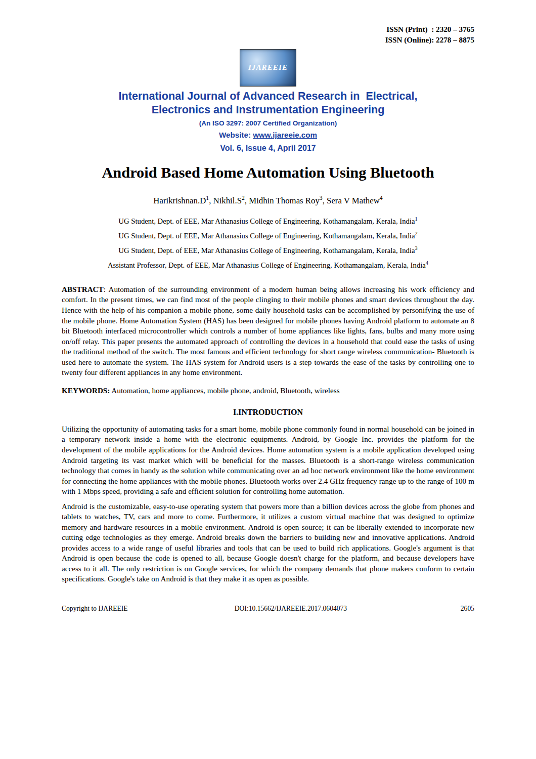ISSN (Print) : 2320 – 3765
ISSN (Online): 2278 – 8875
IJAREEIE
International Journal of Advanced Research in Electrical,
Electronics and Instrumentation Engineering
(An ISO 3297: 2007 Certified Organization)
Website: www.ijareeie.com
Vol. 6, Issue 4, April 2017
Android Based Home Automation Using Bluetooth
Harikrishnan.D1, Nikhil.S2, Midhin Thomas Roy3, Sera V Mathew4
UG Student, Dept. of EEE, Mar Athanasius College of Engineering, Kothamangalam, Kerala, India1
UG Student, Dept. of EEE, Mar Athanasius College of Engineering, Kothamangalam, Kerala, India2
UG Student, Dept. of EEE, Mar Athanasius College of Engineering, Kothamangalam, Kerala, India3
Assistant Professor, Dept. of EEE, Mar Athanasius College of Engineering, Kothamangalam, Kerala, India4
ABSTRACT: Automation of the surrounding environment of a modern human being allows increasing his work efficiency and comfort. In the present times, we can find most of the people clinging to their mobile phones and smart devices throughout the day. Hence with the help of his companion a mobile phone, some daily household tasks can be accomplished by personifying the use of the mobile phone. Home Automation System (HAS) has been designed for mobile phones having Android platform to automate an 8 bit Bluetooth interfaced microcontroller which controls a number of home appliances like lights, fans, bulbs and many more using on/off relay. This paper presents the automated approach of controlling the devices in a household that could ease the tasks of using the traditional method of the switch. The most famous and efficient technology for short range wireless communication- Bluetooth is used here to automate the system. The HAS system for Android users is a step towards the ease of the tasks by controlling one to twenty four different appliances in any home environment.
KEYWORDS: Automation, home appliances, mobile phone, android, Bluetooth, wireless
I.INTRODUCTION
Utilizing the opportunity of automating tasks for a smart home, mobile phone commonly found in normal household can be joined in a temporary network inside a home with the electronic equipments. Android, by Google Inc. provides the platform for the development of the mobile applications for the Android devices. Home automation system is a mobile application developed using Android targeting its vast market which will be beneficial for the masses. Bluetooth is a short-range wireless communication technology that comes in handy as the solution while communicating over an ad hoc network environment like the home environment for connecting the home appliances with the mobile phones. Bluetooth works over 2.4 GHz frequency range up to the range of 100 m with 1 Mbps speed, providing a safe and efficient solution for controlling home automation.
Android is the customizable, easy-to-use operating system that powers more than a billion devices across the globe from phones and tablets to watches, TV, cars and more to come. Furthermore, it utilizes a custom virtual machine that was designed to optimize memory and hardware resources in a mobile environment. Android is open source; it can be liberally extended to incorporate new cutting edge technologies as they emerge. Android breaks down the barriers to building new and innovative applications. Android provides access to a wide range of useful libraries and tools that can be used to build rich applications. Google's argument is that Android is open because the code is opened to all, because Google doesn't charge for the platform, and because developers have access to it all. The only restriction is on Google services, for which the company demands that phone makers conform to certain specifications. Google's take on Android is that they make it as open as possible.
Copyright to IJAREEIE
DOI:10.15662/IJAREEIE.2017.0604073
2605